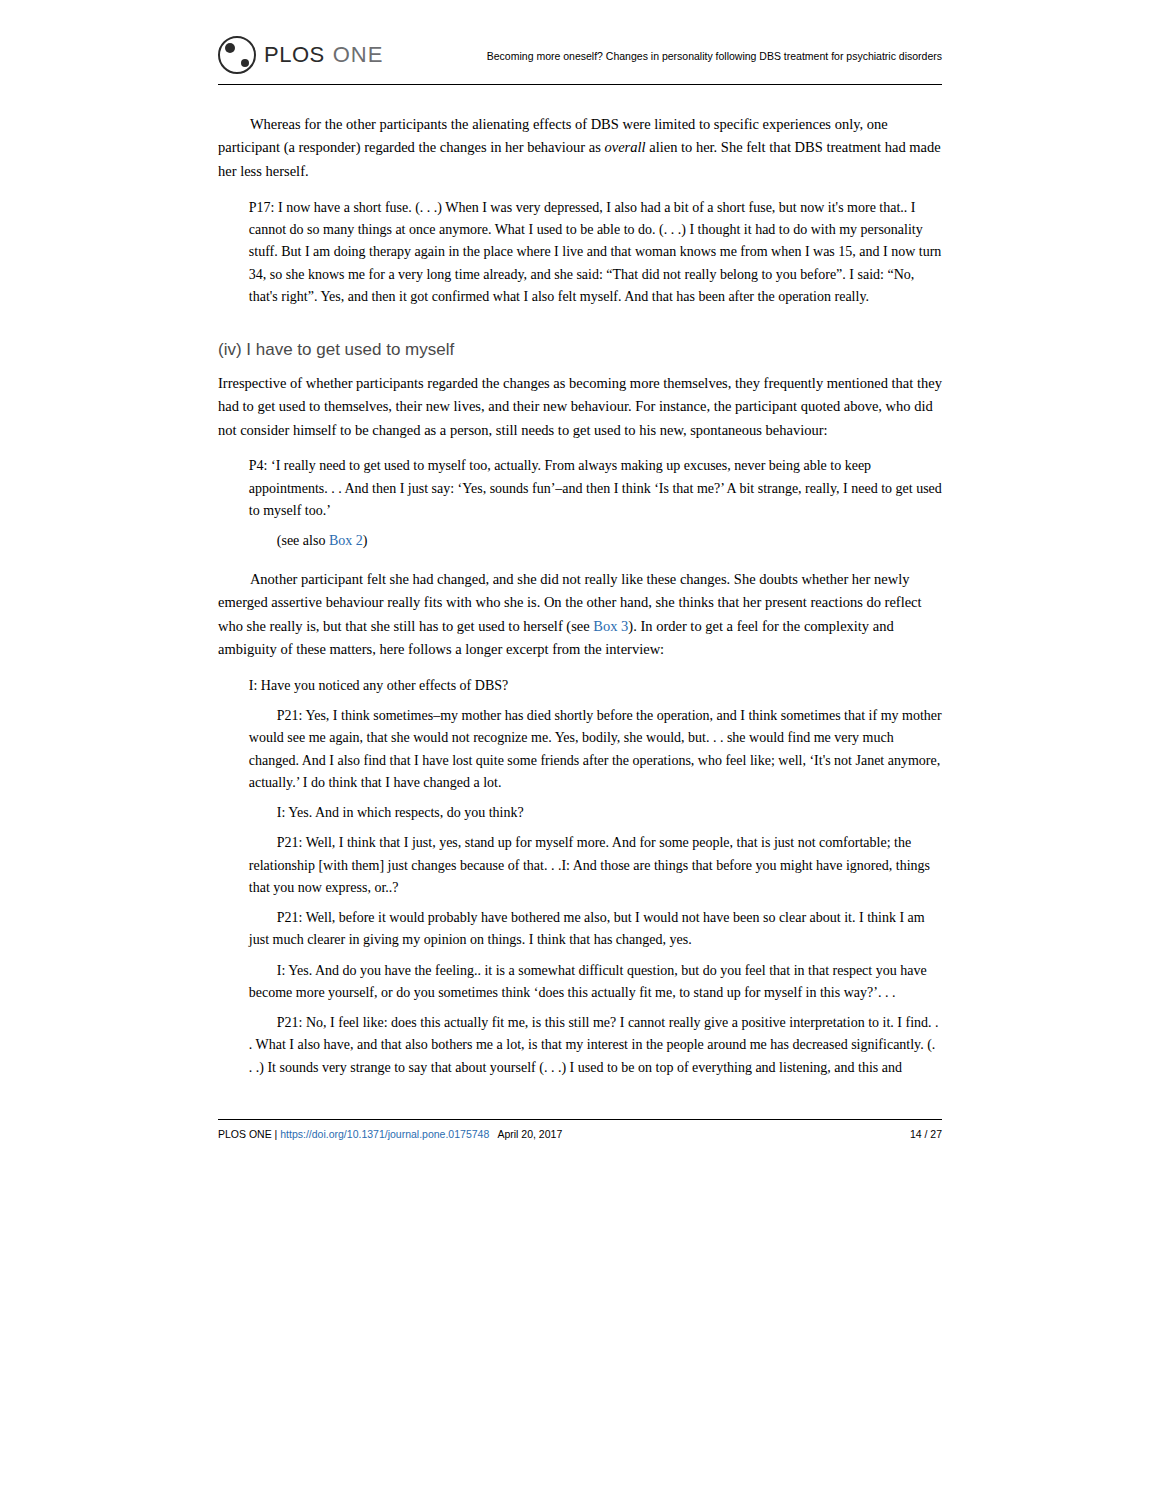PLOS ONE
Becoming more oneself? Changes in personality following DBS treatment for psychiatric disorders
Whereas for the other participants the alienating effects of DBS were limited to specific experiences only, one participant (a responder) regarded the changes in her behaviour as overall alien to her. She felt that DBS treatment had made her less herself.
P17: I now have a short fuse. (. . .) When I was very depressed, I also had a bit of a short fuse, but now it's more that.. I cannot do so many things at once anymore. What I used to be able to do. (. . .) I thought it had to do with my personality stuff. But I am doing therapy again in the place where I live and that woman knows me from when I was 15, and I now turn 34, so she knows me for a very long time already, and she said: “That did not really belong to you before”. I said: “No, that's right”. Yes, and then it got confirmed what I also felt myself. And that has been after the operation really.
(iv) I have to get used to myself
Irrespective of whether participants regarded the changes as becoming more themselves, they frequently mentioned that they had to get used to themselves, their new lives, and their new behaviour. For instance, the participant quoted above, who did not consider himself to be changed as a person, still needs to get used to his new, spontaneous behaviour:
P4: ‘I really need to get used to myself too, actually. From always making up excuses, never being able to keep appointments. . . And then I just say: ‘Yes, sounds fun’–and then I think ‘Is that me?’ A bit strange, really, I need to get used to myself too.’
(see also Box 2)
Another participant felt she had changed, and she did not really like these changes. She doubts whether her newly emerged assertive behaviour really fits with who she is. On the other hand, she thinks that her present reactions do reflect who she really is, but that she still has to get used to herself (see Box 3). In order to get a feel for the complexity and ambiguity of these matters, here follows a longer excerpt from the interview:
I: Have you noticed any other effects of DBS?
P21: Yes, I think sometimes–my mother has died shortly before the operation, and I think sometimes that if my mother would see me again, that she would not recognize me. Yes, bodily, she would, but. . . she would find me very much changed. And I also find that I have lost quite some friends after the operations, who feel like; well, ‘It's not Janet anymore, actually.’ I do think that I have changed a lot.
I: Yes. And in which respects, do you think?
P21: Well, I think that I just, yes, stand up for myself more. And for some people, that is just not comfortable; the relationship [with them] just changes because of that. . .I: And those are things that before you might have ignored, things that you now express, or..?
P21: Well, before it would probably have bothered me also, but I would not have been so clear about it. I think I am just much clearer in giving my opinion on things. I think that has changed, yes.
I: Yes. And do you have the feeling.. it is a somewhat difficult question, but do you feel that in that respect you have become more yourself, or do you sometimes think ‘does this actually fit me, to stand up for myself in this way?’. . .
P21: No, I feel like: does this actually fit me, is this still me? I cannot really give a positive interpretation to it. I find. . . What I also have, and that also bothers me a lot, is that my interest in the people around me has decreased significantly. (. . .) It sounds very strange to say that about yourself (. . .) I used to be on top of everything and listening, and this and
PLOS ONE | https://doi.org/10.1371/journal.pone.0175748 April 20, 2017
14 / 27